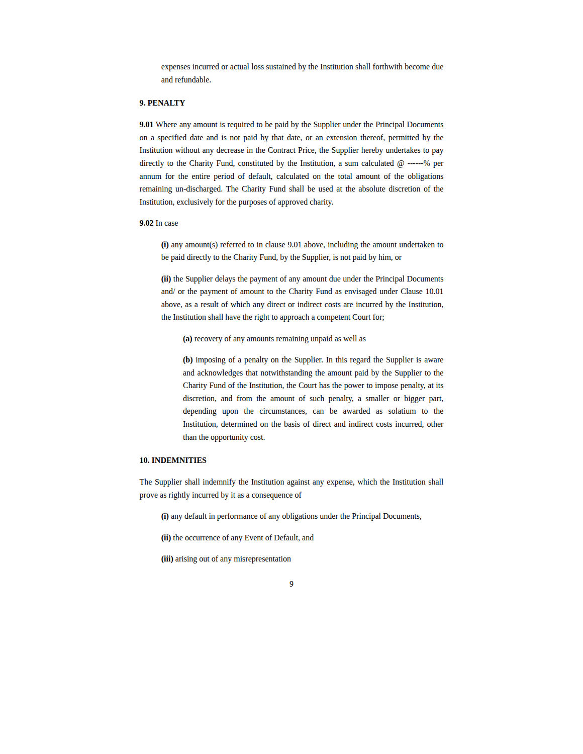expenses incurred or actual loss sustained by the Institution shall forthwith become due and refundable.
9. PENALTY
9.01 Where any amount is required to be paid by the Supplier under the Principal Documents on a specified date and is not paid by that date, or an extension thereof, permitted by the Institution without any decrease in the Contract Price, the Supplier hereby undertakes to pay directly to the Charity Fund, constituted by the Institution, a sum calculated @ ------% per annum for the entire period of default, calculated on the total amount of the obligations remaining un-discharged. The Charity Fund shall be used at the absolute discretion of the Institution, exclusively for the purposes of approved charity.
9.02 In case
(i) any amount(s) referred to in clause 9.01 above, including the amount undertaken to be paid directly to the Charity Fund, by the Supplier, is not paid by him, or
(ii) the Supplier delays the payment of any amount due under the Principal Documents and/ or the payment of amount to the Charity Fund as envisaged under Clause 10.01 above, as a result of which any direct or indirect costs are incurred by the Institution, the Institution shall have the right to approach a competent Court for;
(a) recovery of any amounts remaining unpaid as well as
(b) imposing of a penalty on the Supplier. In this regard the Supplier is aware and acknowledges that notwithstanding the amount paid by the Supplier to the Charity Fund of the Institution, the Court has the power to impose penalty, at its discretion, and from the amount of such penalty, a smaller or bigger part, depending upon the circumstances, can be awarded as solatium to the Institution, determined on the basis of direct and indirect costs incurred, other than the opportunity cost.
10. INDEMNITIES
The Supplier shall indemnify the Institution against any expense, which the Institution shall prove as rightly incurred by it as a consequence of
(i) any default in performance of any obligations under the Principal Documents,
(ii) the occurrence of any Event of Default, and
(iii) arising out of any misrepresentation
9